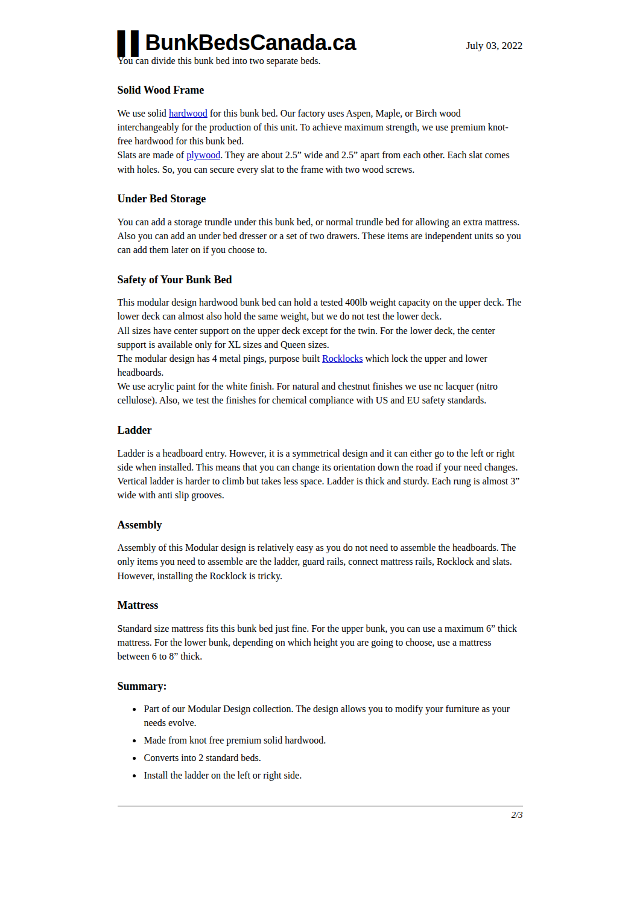▌▌BunkBedsCanada.ca
July 03, 2022
You can divide this bunk bed into two separate beds.
Solid Wood Frame
We use solid hardwood for this bunk bed. Our factory uses Aspen, Maple, or Birch wood interchangeably for the production of this unit. To achieve maximum strength, we use premium knot-free hardwood for this bunk bed.
Slats are made of plywood. They are about 2.5” wide and 2.5” apart from each other. Each slat comes with holes. So, you can secure every slat to the frame with two wood screws.
Under Bed Storage
You can add a storage trundle under this bunk bed, or normal trundle bed for allowing an extra mattress. Also you can add an under bed dresser or a set of two drawers. These items are independent units so you can add them later on if you choose to.
Safety of Your Bunk Bed
This modular design hardwood bunk bed can hold a tested 400lb weight capacity on the upper deck. The lower deck can almost also hold the same weight, but we do not test the lower deck.
All sizes have center support on the upper deck except for the twin. For the lower deck, the center support is available only for XL sizes and Queen sizes.
The modular design has 4 metal pings, purpose built Rocklocks which lock the upper and lower headboards.
We use acrylic paint for the white finish. For natural and chestnut finishes we use nc lacquer (nitro cellulose). Also, we test the finishes for chemical compliance with US and EU safety standards.
Ladder
Ladder is a headboard entry. However, it is a symmetrical design and it can either go to the left or right side when installed. This means that you can change its orientation down the road if your need changes.
Vertical ladder is harder to climb but takes less space. Ladder is thick and sturdy. Each rung is almost 3” wide with anti slip grooves.
Assembly
Assembly of this Modular design is relatively easy as you do not need to assemble the headboards. The only items you need to assemble are the ladder, guard rails, connect mattress rails, Rocklock and slats. However, installing the Rocklock is tricky.
Mattress
Standard size mattress fits this bunk bed just fine. For the upper bunk, you can use a maximum 6” thick mattress. For the lower bunk, depending on which height you are going to choose, use a mattress between 6 to 8” thick.
Summary:
Part of our Modular Design collection. The design allows you to modify your furniture as your needs evolve.
Made from knot free premium solid hardwood.
Converts into 2 standard beds.
Install the ladder on the left or right side.
2/3